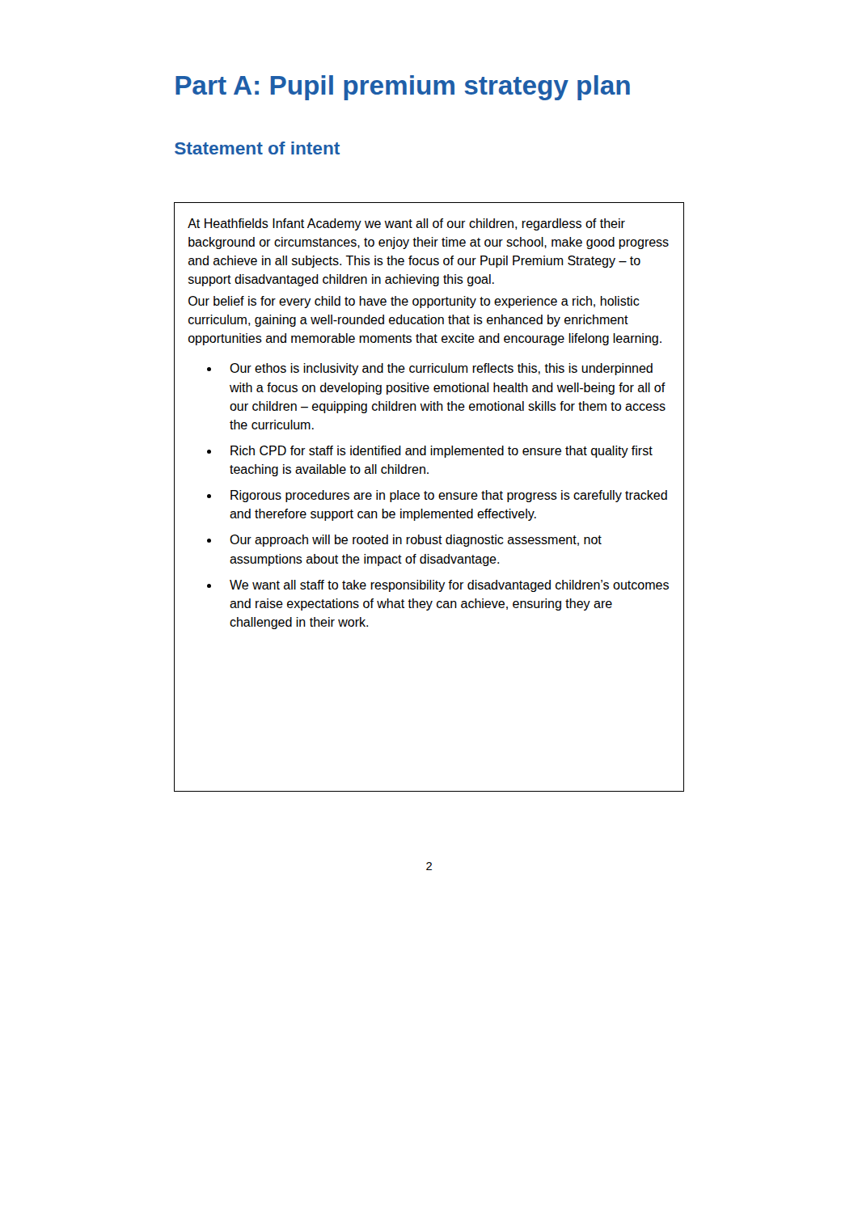Part A: Pupil premium strategy plan
Statement of intent
At Heathfields Infant Academy we want all of our children, regardless of their background or circumstances, to enjoy their time at our school, make good progress and achieve in all subjects. This is the focus of our Pupil Premium Strategy – to support disadvantaged children in achieving this goal.
Our belief is for every child to have the opportunity to experience a rich, holistic curriculum, gaining a well-rounded education that is enhanced by enrichment opportunities and memorable moments that excite and encourage lifelong learning.
Our ethos is inclusivity and the curriculum reflects this, this is underpinned with a focus on developing positive emotional health and well-being for all of our children – equipping children with the emotional skills for them to access the curriculum.
Rich CPD for staff is identified and implemented to ensure that quality first teaching is available to all children.
Rigorous procedures are in place to ensure that progress is carefully tracked and therefore support can be implemented effectively.
Our approach will be rooted in robust diagnostic assessment, not assumptions about the impact of disadvantage.
We want all staff to take responsibility for disadvantaged children’s outcomes and raise expectations of what they can achieve, ensuring they are challenged in their work.
2